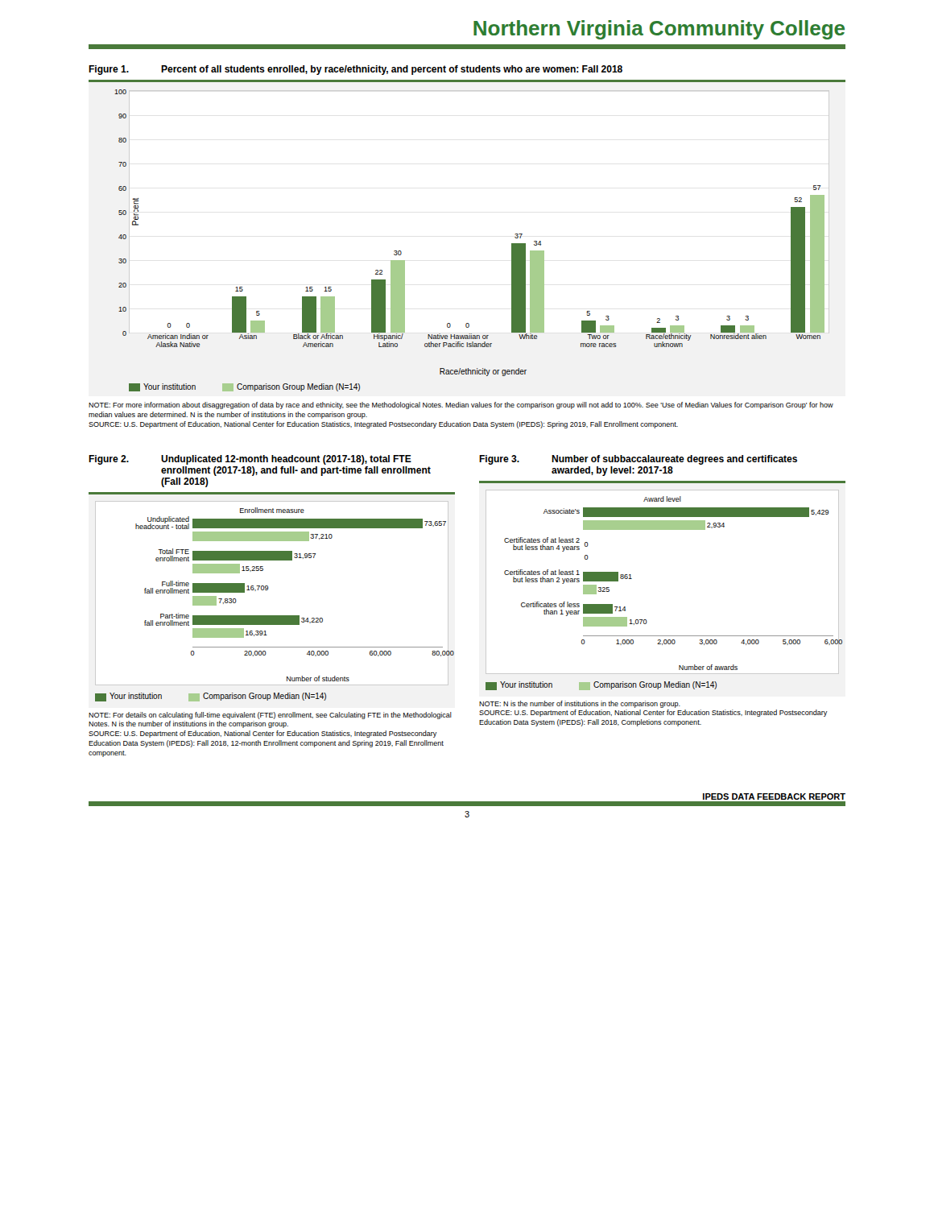Northern Virginia Community College
Figure 1. Percent of all students enrolled, by race/ethnicity, and percent of students who are women: Fall 2018
Percent
100
90
80
70
60
50
40
30
20
10
0
0
0
15
5
15
15
22
30
0
0
37
34
5
3
2
3
3
3
52
57
American Indian or
Alaska Native
Asian
Black or African
American
Hispanic/
Latino
Native Hawaiian or
other Pacific Islander
White
Two or
more races
Race/ethnicity
unknown
Nonresident alien
Women
Race/ethnicity or gender
Your institution Comparison Group Median (N=14)
NOTE: For more information about disaggregation of data by race and ethnicity, see the Methodological Notes. Median values for the comparison group will not add to 100%. See 'Use of Median Values for Comparison Group' for how median values are determined. N is the number of institutions in the comparison group.
SOURCE: U.S. Department of Education, National Center for Education Statistics, Integrated Postsecondary Education Data System (IPEDS): Spring 2019, Fall Enrollment component.
Figure 2. Unduplicated 12-month headcount (2017-18), total FTE enrollment (2017-18), and full- and part-time fall enrollment (Fall 2018)
Enrollment measure
Unduplicated
headcount - total
73,657
37,210
Total FTE
enrollment
31,957
15,255
Full-time
fall enrollment
16,709
7,830
Part-time
fall enrollment
34,220
16,391
0 20,000 40,000 60,000 80,000
Number of students
Your institution Comparison Group Median (N=14)
NOTE: For details on calculating full-time equivalent (FTE) enrollment, see Calculating FTE in the Methodological Notes. N is the number of institutions in the comparison group.
SOURCE: U.S. Department of Education, National Center for Education Statistics, Integrated Postsecondary Education Data System (IPEDS): Fall 2018, 12-month Enrollment component and Spring 2019, Fall Enrollment component.
Figure 3. Number of subbaccalaureate degrees and certificates awarded, by level: 2017-18
Award level
Associate's
5,429
2,934
Certificates of at least 2
but less than 4 years
0
0
Certificates of at least 1
but less than 2 years
861
325
Certificates of less
than 1 year
714
1,070
0 1,000 2,000 3,000 4,000 5,000 6,000
Number of awards
Your institution Comparison Group Median (N=14)
NOTE: N is the number of institutions in the comparison group.
SOURCE: U.S. Department of Education, National Center for Education Statistics, Integrated Postsecondary Education Data System (IPEDS): Fall 2018, Completions component.
IPEDS DATA FEEDBACK REPORT
3